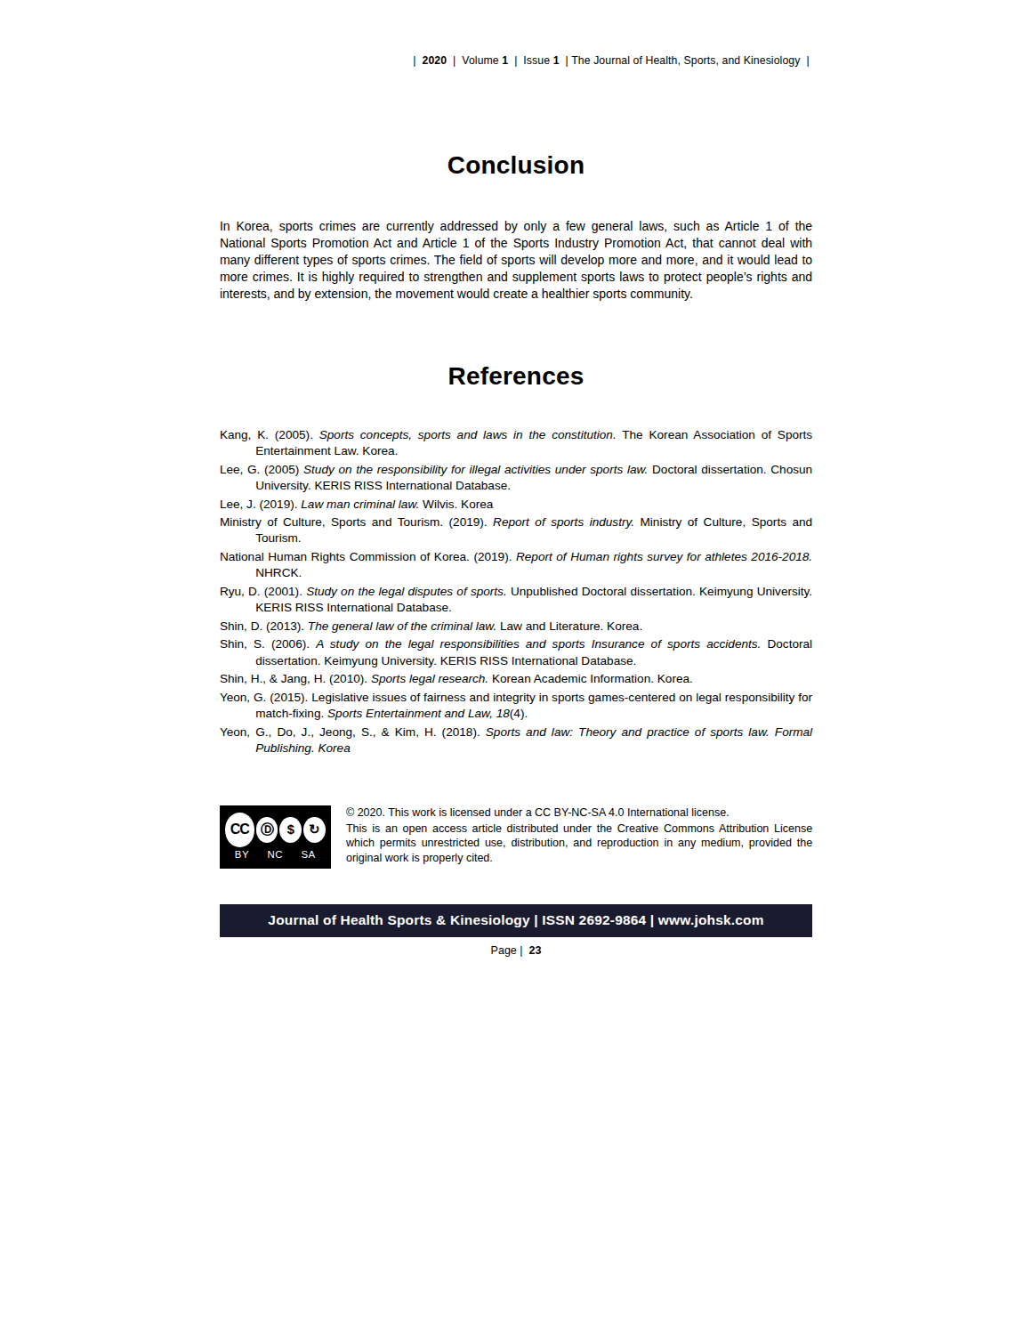| 2020 | Volume 1 | Issue 1 |The Journal of Health, Sports, and Kinesiology |
Conclusion
In Korea, sports crimes are currently addressed by only a few general laws, such as Article 1 of the National Sports Promotion Act and Article 1 of the Sports Industry Promotion Act, that cannot deal with many different types of sports crimes. The field of sports will develop more and more, and it would lead to more crimes. It is highly required to strengthen and supplement sports laws to protect people’s rights and interests, and by extension, the movement would create a healthier sports community.
References
Kang, K. (2005). Sports concepts, sports and laws in the constitution. The Korean Association of Sports Entertainment Law. Korea.
Lee, G. (2005) Study on the responsibility for illegal activities under sports law. Doctoral dissertation. Chosun University. KERIS RISS International Database.
Lee, J. (2019). Law man criminal law. Wilvis. Korea
Ministry of Culture, Sports and Tourism. (2019). Report of sports industry. Ministry of Culture, Sports and Tourism.
National Human Rights Commission of Korea. (2019). Report of Human rights survey for athletes 2016-2018. NHRCK.
Ryu, D. (2001). Study on the legal disputes of sports. Unpublished Doctoral dissertation. Keimyung University. KERIS RISS International Database.
Shin, D. (2013). The general law of the criminal law. Law and Literature. Korea.
Shin, S. (2006). A study on the legal responsibilities and sports Insurance of sports accidents. Doctoral dissertation. Keimyung University. KERIS RISS International Database.
Shin, H., & Jang, H. (2010). Sports legal research. Korean Academic Information. Korea.
Yeon, G. (2015). Legislative issues of fairness and integrity in sports games-centered on legal responsibility for match-fixing. Sports Entertainment and Law, 18(4).
Yeon, G., Do, J., Jeong, S., & Kim, H. (2018). Sports and law: Theory and practice of sports law. Formal Publishing. Korea
CC
Ⓓ
$
↻
BY NC SA
© 2020. This work is licensed under a CC BY-NC-SA 4.0 International license.
This is an open access article distributed under the Creative Commons Attribution License which permits unrestricted use, distribution, and reproduction in any medium, provided the original work is properly cited.
Journal of Health Sports & Kinesiology | ISSN 2692-9864 | www.johsk.com
Page | 23